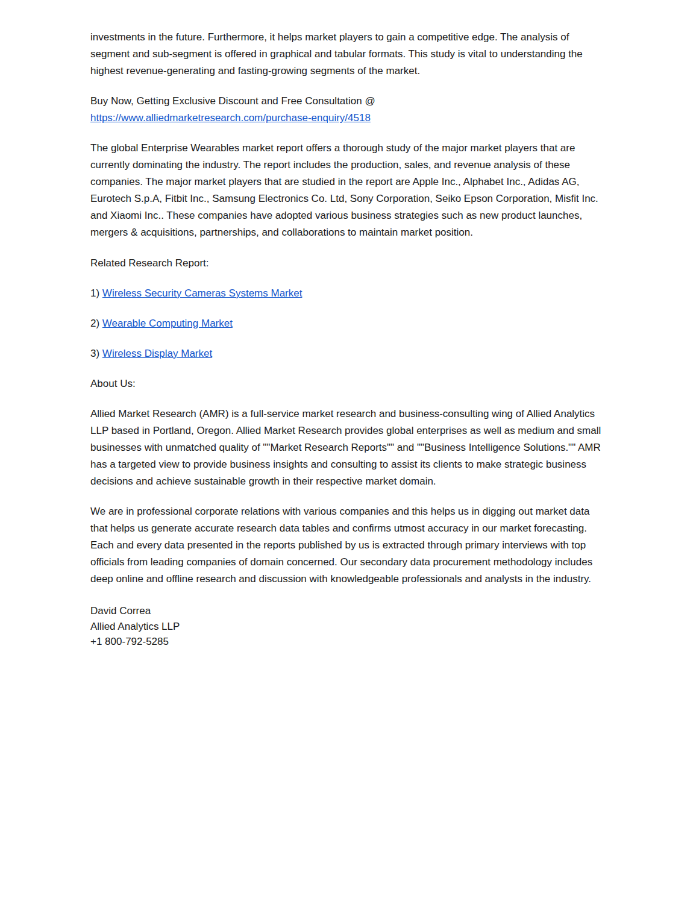investments in the future. Furthermore, it helps market players to gain a competitive edge. The analysis of segment and sub-segment is offered in graphical and tabular formats. This study is vital to understanding the highest revenue-generating and fasting-growing segments of the market.
Buy Now, Getting Exclusive Discount and Free Consultation @
https://www.alliedmarketresearch.com/purchase-enquiry/4518
The global Enterprise Wearables market report offers a thorough study of the major market players that are currently dominating the industry. The report includes the production, sales, and revenue analysis of these companies. The major market players that are studied in the report are Apple Inc., Alphabet Inc., Adidas AG, Eurotech S.p.A, Fitbit Inc., Samsung Electronics Co. Ltd, Sony Corporation, Seiko Epson Corporation, Misfit Inc. and Xiaomi Inc.. These companies have adopted various business strategies such as new product launches, mergers & acquisitions, partnerships, and collaborations to maintain market position.
Related Research Report:
Wireless Security Cameras Systems Market
Wearable Computing Market
Wireless Display Market
About Us:
Allied Market Research (AMR) is a full-service market research and business-consulting wing of Allied Analytics LLP based in Portland, Oregon. Allied Market Research provides global enterprises as well as medium and small businesses with unmatched quality of ""Market Research Reports"" and ""Business Intelligence Solutions."" AMR has a targeted view to provide business insights and consulting to assist its clients to make strategic business decisions and achieve sustainable growth in their respective market domain.
We are in professional corporate relations with various companies and this helps us in digging out market data that helps us generate accurate research data tables and confirms utmost accuracy in our market forecasting. Each and every data presented in the reports published by us is extracted through primary interviews with top officials from leading companies of domain concerned. Our secondary data procurement methodology includes deep online and offline research and discussion with knowledgeable professionals and analysts in the industry.
David Correa
Allied Analytics LLP
+1 800-792-5285